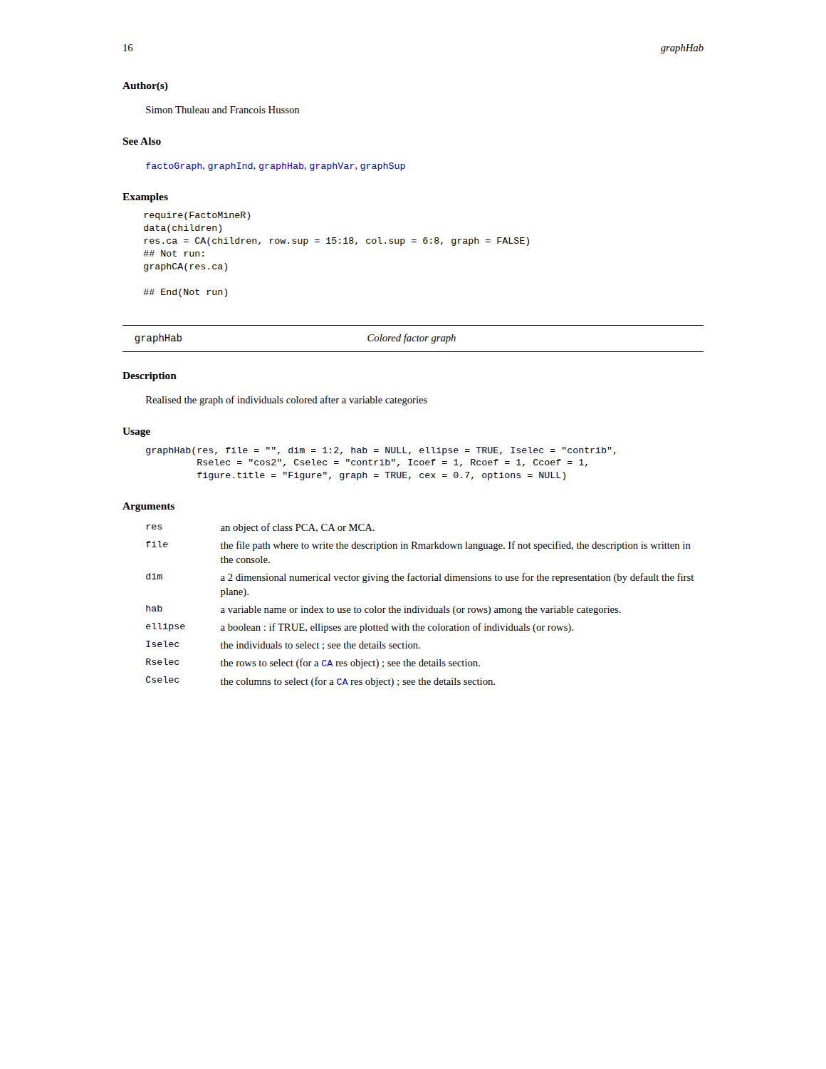16 graphHab
Author(s)
Simon Thuleau and Francois Husson
See Also
factoGraph, graphInd, graphHab, graphVar, graphSup
Examples
require(FactoMineR)
data(children)
res.ca = CA(children, row.sup = 15:18, col.sup = 6:8, graph = FALSE)
## Not run: 
graphCA(res.ca)

## End(Not run)
graphHab Colored factor graph
Description
Realised the graph of individuals colored after a variable categories
Usage
graphHab(res, file = "", dim = 1:2, hab = NULL, ellipse = TRUE, Iselec = "contrib",
         Rselec = "cos2", Cselec = "contrib", Icoef = 1, Rcoef = 1, Ccoef = 1,
         figure.title = "Figure", graph = TRUE, cex = 0.7, options = NULL)
Arguments
| res | an object of class PCA, CA or MCA. |
| file | the file path where to write the description in Rmarkdown language. If not specified, the description is written in the console. |
| dim | a 2 dimensional numerical vector giving the factorial dimensions to use for the representation (by default the first plane). |
| hab | a variable name or index to use to color the individuals (or rows) among the variable categories. |
| ellipse | a boolean : if TRUE, ellipses are plotted with the coloration of individuals (or rows). |
| Iselec | the individuals to select ; see the details section. |
| Rselec | the rows to select (for a CA res object) ; see the details section. |
| Cselec | the columns to select (for a CA res object) ; see the details section. |